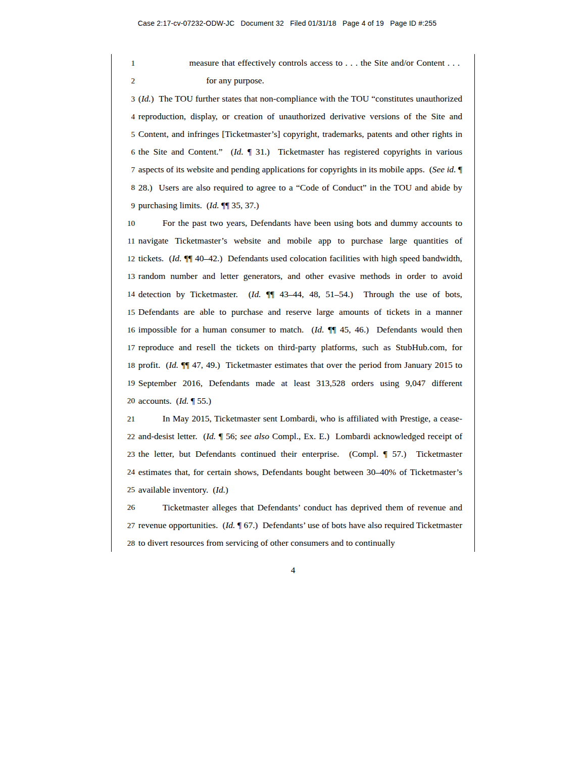Case 2:17-cv-07232-ODW-JC Document 32 Filed 01/31/18 Page 4 of 19 Page ID #:255
1
2
3
4
5
6
7
8
9
10
11
12
13
14
15
16
17
18
19
20
21
22
23
24
25
26
27
28
measure that effectively controls access to . . . the Site and/or Content . . . for any purpose.
(Id.) The TOU further states that non-compliance with the TOU “constitutes unauthorized reproduction, display, or creation of unauthorized derivative versions of the Site and Content, and infringes [Ticketmaster’s] copyright, trademarks, patents and other rights in the Site and Content.” (Id. ¶ 31.) Ticketmaster has registered copyrights in various aspects of its website and pending applications for copyrights in its mobile apps. (See id. ¶ 28.) Users are also required to agree to a “Code of Conduct” in the TOU and abide by purchasing limits. (Id. ¶¶ 35, 37.)
For the past two years, Defendants have been using bots and dummy accounts to navigate Ticketmaster’s website and mobile app to purchase large quantities of tickets. (Id. ¶¶ 40–42.) Defendants used colocation facilities with high speed bandwidth, random number and letter generators, and other evasive methods in order to avoid detection by Ticketmaster. (Id. ¶¶ 43–44, 48, 51–54.) Through the use of bots, Defendants are able to purchase and reserve large amounts of tickets in a manner impossible for a human consumer to match. (Id. ¶¶ 45, 46.) Defendants would then reproduce and resell the tickets on third-party platforms, such as StubHub.com, for profit. (Id. ¶¶ 47, 49.) Ticketmaster estimates that over the period from January 2015 to September 2016, Defendants made at least 313,528 orders using 9,047 different accounts. (Id. ¶ 55.)
In May 2015, Ticketmaster sent Lombardi, who is affiliated with Prestige, a cease-and-desist letter. (Id. ¶ 56; see also Compl., Ex. E.) Lombardi acknowledged receipt of the letter, but Defendants continued their enterprise. (Compl. ¶ 57.) Ticketmaster estimates that, for certain shows, Defendants bought between 30–40% of Ticketmaster’s available inventory. (Id.)
Ticketmaster alleges that Defendants’ conduct has deprived them of revenue and revenue opportunities. (Id. ¶ 67.) Defendants’ use of bots have also required Ticketmaster to divert resources from servicing of other consumers and to continually
4